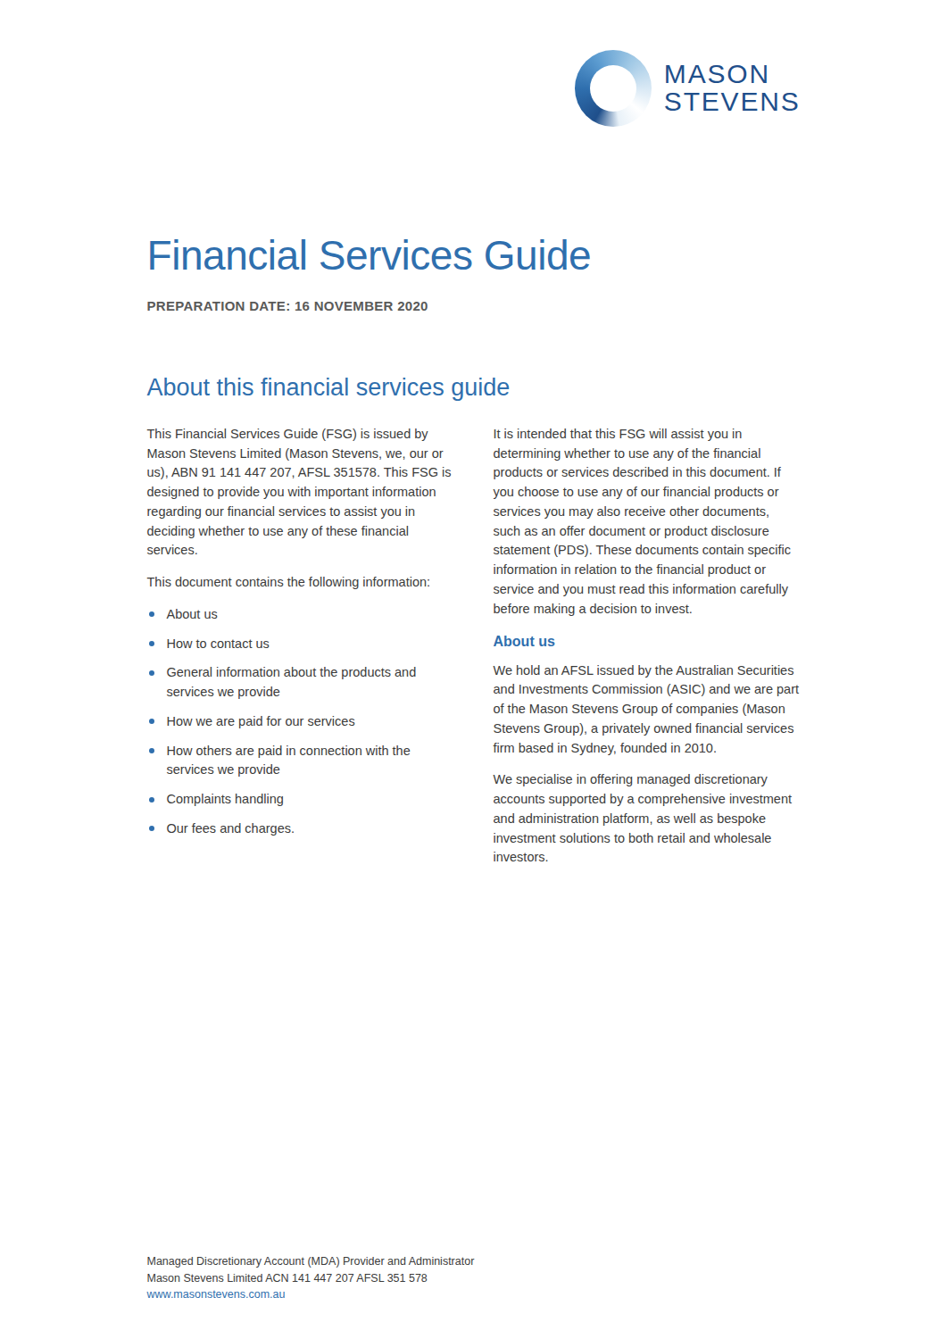MASON STEVENS
Financial Services Guide
PREPARATION DATE: 16 NOVEMBER 2020
About this financial services guide
This Financial Services Guide (FSG) is issued by Mason Stevens Limited (Mason Stevens, we, our or us), ABN 91 141 447 207, AFSL 351578. This FSG is designed to provide you with important information regarding our financial services to assist you in deciding whether to use any of these financial services.
This document contains the following information:
About us
How to contact us
General information about the products and services we provide
How we are paid for our services
How others are paid in connection with the services we provide
Complaints handling
Our fees and charges.
It is intended that this FSG will assist you in determining whether to use any of the financial products or services described in this document. If you choose to use any of our financial products or services you may also receive other documents, such as an offer document or product disclosure statement (PDS). These documents contain specific information in relation to the financial product or service and you must read this information carefully before making a decision to invest.
About us
We hold an AFSL issued by the Australian Securities and Investments Commission (ASIC) and we are part of the Mason Stevens Group of companies (Mason Stevens Group), a privately owned financial services firm based in Sydney, founded in 2010.
We specialise in offering managed discretionary accounts supported by a comprehensive investment and administration platform, as well as bespoke investment solutions to both retail and wholesale investors.
Managed Discretionary Account (MDA) Provider and Administrator
Mason Stevens Limited ACN 141 447 207 AFSL 351 578
www.masonstevens.com.au